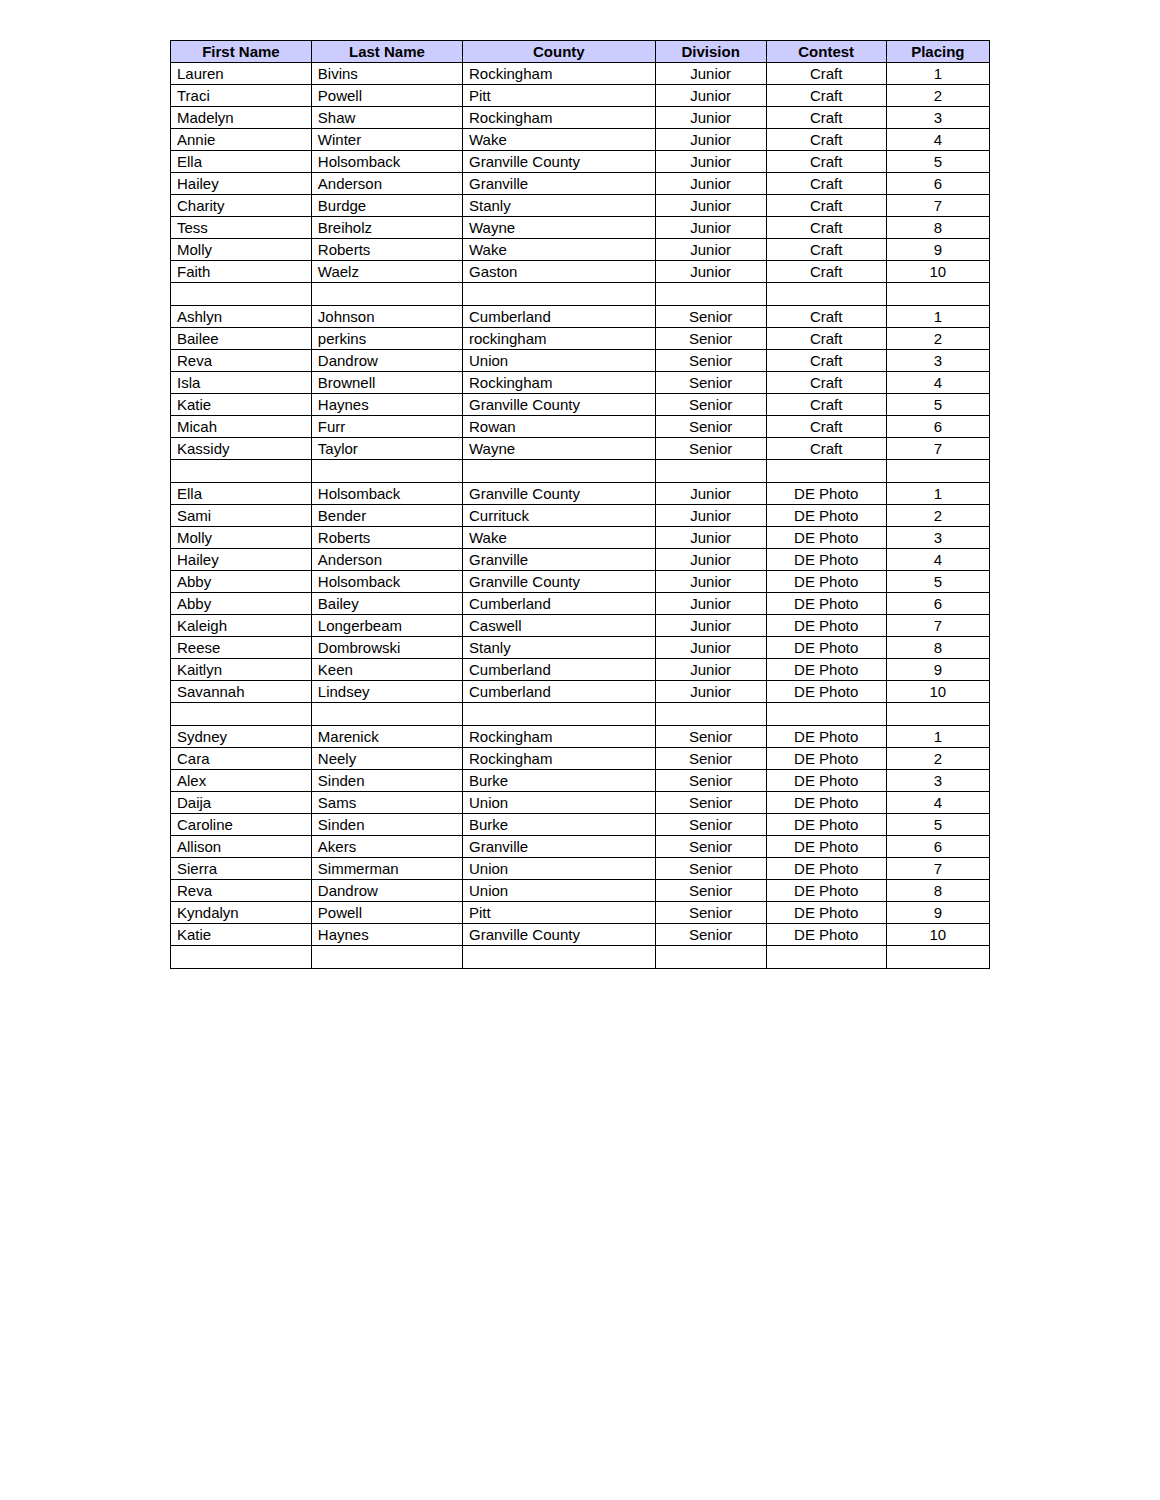| First Name | Last Name | County | Division | Contest | Placing |
| --- | --- | --- | --- | --- | --- |
| Lauren | Bivins | Rockingham | Junior | Craft | 1 |
| Traci | Powell | Pitt | Junior | Craft | 2 |
| Madelyn | Shaw | Rockingham | Junior | Craft | 3 |
| Annie | Winter | Wake | Junior | Craft | 4 |
| Ella | Holsomback | Granville County | Junior | Craft | 5 |
| Hailey | Anderson | Granville | Junior | Craft | 6 |
| Charity | Burdge | Stanly | Junior | Craft | 7 |
| Tess | Breiholz | Wayne | Junior | Craft | 8 |
| Molly | Roberts | Wake | Junior | Craft | 9 |
| Faith | Waelz | Gaston | Junior | Craft | 10 |
| Ashlyn | Johnson | Cumberland | Senior | Craft | 1 |
| Bailee | perkins | rockingham | Senior | Craft | 2 |
| Reva | Dandrow | Union | Senior | Craft | 3 |
| Isla | Brownell | Rockingham | Senior | Craft | 4 |
| Katie | Haynes | Granville County | Senior | Craft | 5 |
| Micah | Furr | Rowan | Senior | Craft | 6 |
| Kassidy | Taylor | Wayne | Senior | Craft | 7 |
| Ella | Holsomback | Granville County | Junior | DE Photo | 1 |
| Sami | Bender | Currituck | Junior | DE Photo | 2 |
| Molly | Roberts | Wake | Junior | DE Photo | 3 |
| Hailey | Anderson | Granville | Junior | DE Photo | 4 |
| Abby | Holsomback | Granville County | Junior | DE Photo | 5 |
| Abby | Bailey | Cumberland | Junior | DE Photo | 6 |
| Kaleigh | Longerbeam | Caswell | Junior | DE Photo | 7 |
| Reese | Dombrowski | Stanly | Junior | DE Photo | 8 |
| Kaitlyn | Keen | Cumberland | Junior | DE Photo | 9 |
| Savannah | Lindsey | Cumberland | Junior | DE Photo | 10 |
| Sydney | Marenick | Rockingham | Senior | DE Photo | 1 |
| Cara | Neely | Rockingham | Senior | DE Photo | 2 |
| Alex | Sinden | Burke | Senior | DE Photo | 3 |
| Daija | Sams | Union | Senior | DE Photo | 4 |
| Caroline | Sinden | Burke | Senior | DE Photo | 5 |
| Allison | Akers | Granville | Senior | DE Photo | 6 |
| Sierra | Simmerman | Union | Senior | DE Photo | 7 |
| Reva | Dandrow | Union | Senior | DE Photo | 8 |
| Kyndalyn | Powell | Pitt | Senior | DE Photo | 9 |
| Katie | Haynes | Granville County | Senior | DE Photo | 10 |